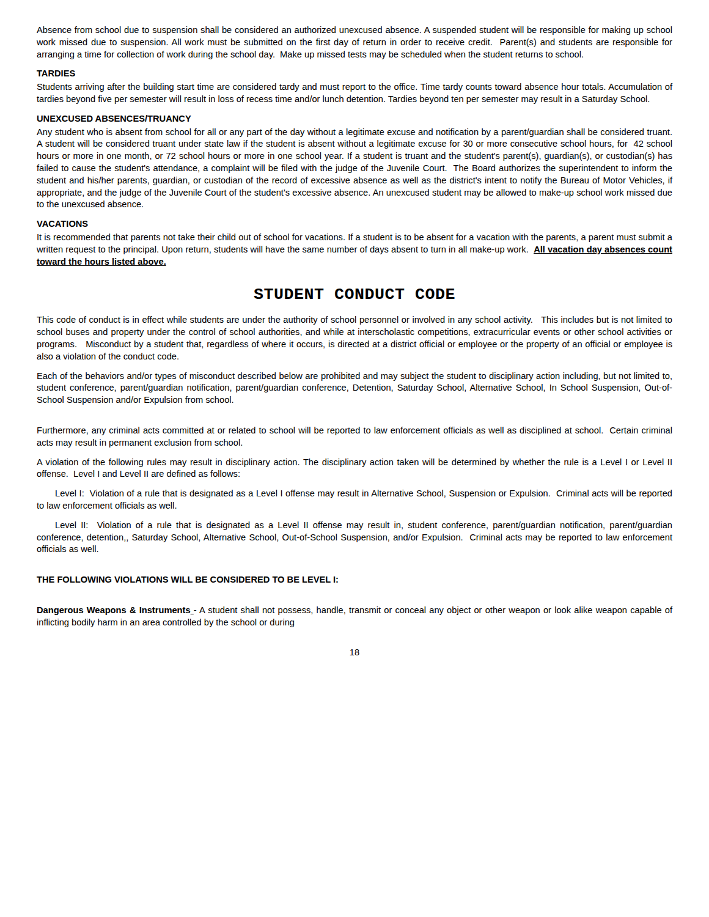Absence from school due to suspension shall be considered an authorized unexcused absence. A suspended student will be responsible for making up school work missed due to suspension. All work must be submitted on the first day of return in order to receive credit. Parent(s) and students are responsible for arranging a time for collection of work during the school day. Make up missed tests may be scheduled when the student returns to school.
TARDIES
Students arriving after the building start time are considered tardy and must report to the office. Time tardy counts toward absence hour totals. Accumulation of tardies beyond five per semester will result in loss of recess time and/or lunch detention. Tardies beyond ten per semester may result in a Saturday School.
UNEXCUSED ABSENCES/TRUANCY
Any student who is absent from school for all or any part of the day without a legitimate excuse and notification by a parent/guardian shall be considered truant. A student will be considered truant under state law if the student is absent without a legitimate excuse for 30 or more consecutive school hours, for 42 school hours or more in one month, or 72 school hours or more in one school year. If a student is truant and the student's parent(s), guardian(s), or custodian(s) has failed to cause the student's attendance, a complaint will be filed with the judge of the Juvenile Court. The Board authorizes the superintendent to inform the student and his/her parents, guardian, or custodian of the record of excessive absence as well as the district's intent to notify the Bureau of Motor Vehicles, if appropriate, and the judge of the Juvenile Court of the student's excessive absence. An unexcused student may be allowed to make-up school work missed due to the unexcused absence.
VACATIONS
It is recommended that parents not take their child out of school for vacations. If a student is to be absent for a vacation with the parents, a parent must submit a written request to the principal. Upon return, students will have the same number of days absent to turn in all make-up work. All vacation day absences count toward the hours listed above.
STUDENT CONDUCT CODE
This code of conduct is in effect while students are under the authority of school personnel or involved in any school activity. This includes but is not limited to school buses and property under the control of school authorities, and while at interscholastic competitions, extracurricular events or other school activities or programs. Misconduct by a student that, regardless of where it occurs, is directed at a district official or employee or the property of an official or employee is also a violation of the conduct code.
Each of the behaviors and/or types of misconduct described below are prohibited and may subject the student to disciplinary action including, but not limited to, student conference, parent/guardian notification, parent/guardian conference, Detention, Saturday School, Alternative School, In School Suspension, Out-of-School Suspension and/or Expulsion from school.
Furthermore, any criminal acts committed at or related to school will be reported to law enforcement officials as well as disciplined at school. Certain criminal acts may result in permanent exclusion from school.
A violation of the following rules may result in disciplinary action. The disciplinary action taken will be determined by whether the rule is a Level I or Level II offense. Level I and Level II are defined as follows:
Level I: Violation of a rule that is designated as a Level I offense may result in Alternative School, Suspension or Expulsion. Criminal acts will be reported to law enforcement officials as well.
Level II: Violation of a rule that is designated as a Level II offense may result in, student conference, parent/guardian notification, parent/guardian conference, detention,, Saturday School, Alternative School, Out-of-School Suspension, and/or Expulsion. Criminal acts may be reported to law enforcement officials as well.
THE FOLLOWING VIOLATIONS WILL BE CONSIDERED TO BE LEVEL I:
Dangerous Weapons & Instruments - A student shall not possess, handle, transmit or conceal any object or other weapon or look alike weapon capable of inflicting bodily harm in an area controlled by the school or during
18